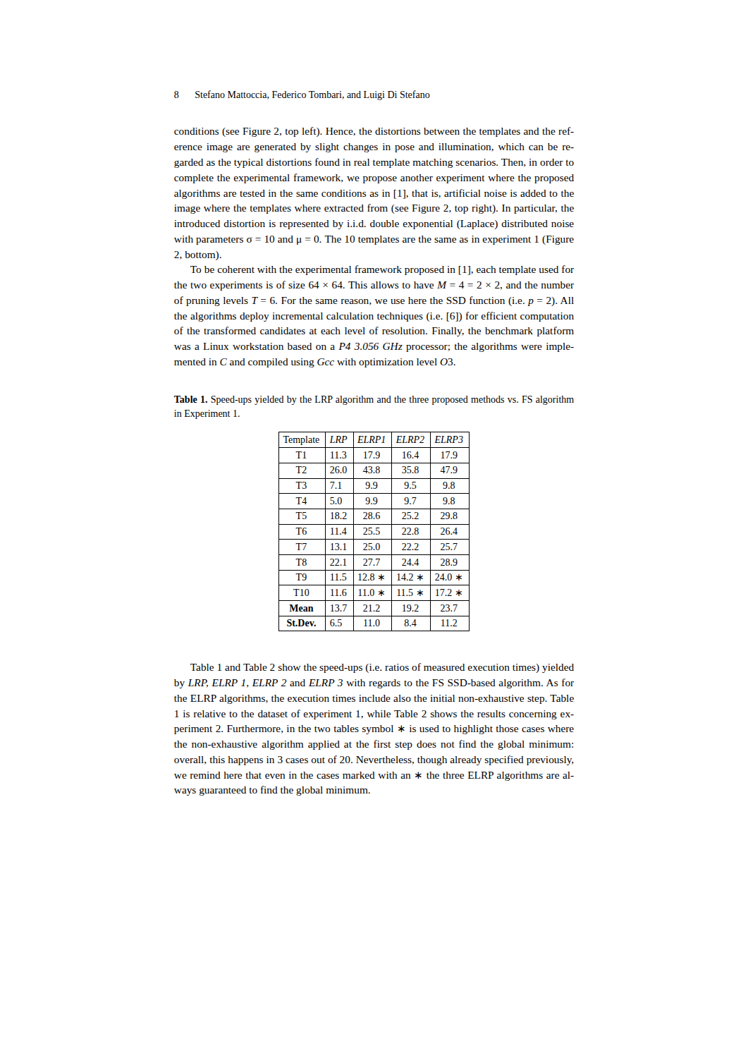8 Stefano Mattoccia, Federico Tombari, and Luigi Di Stefano
conditions (see Figure 2, top left). Hence, the distortions between the templates and the reference image are generated by slight changes in pose and illumination, which can be regarded as the typical distortions found in real template matching scenarios. Then, in order to complete the experimental framework, we propose another experiment where the proposed algorithms are tested in the same conditions as in [1], that is, artificial noise is added to the image where the templates where extracted from (see Figure 2, top right). In particular, the introduced distortion is represented by i.i.d. double exponential (Laplace) distributed noise with parameters σ = 10 and μ = 0. The 10 templates are the same as in experiment 1 (Figure 2, bottom).
To be coherent with the experimental framework proposed in [1], each template used for the two experiments is of size 64 × 64. This allows to have M = 4 = 2 × 2, and the number of pruning levels T = 6. For the same reason, we use here the SSD function (i.e. p = 2). All the algorithms deploy incremental calculation techniques (i.e. [6]) for efficient computation of the transformed candidates at each level of resolution. Finally, the benchmark platform was a Linux workstation based on a P4 3.056 GHz processor; the algorithms were implemented in C and compiled using Gcc with optimization level O3.
Table 1. Speed-ups yielded by the LRP algorithm and the three proposed methods vs. FS algorithm in Experiment 1.
| Template | LRP | ELRP1 | ELRP2 | ELRP3 |
| --- | --- | --- | --- | --- |
| T1 | 11.3 | 17.9 | 16.4 | 17.9 |
| T2 | 26.0 | 43.8 | 35.8 | 47.9 |
| T3 | 7.1 | 9.9 | 9.5 | 9.8 |
| T4 | 5.0 | 9.9 | 9.7 | 9.8 |
| T5 | 18.2 | 28.6 | 25.2 | 29.8 |
| T6 | 11.4 | 25.5 | 22.8 | 26.4 |
| T7 | 13.1 | 25.0 | 22.2 | 25.7 |
| T8 | 22.1 | 27.7 | 24.4 | 28.9 |
| T9 | 11.5 | 12.8 ∗ | 14.2 ∗ | 24.0 ∗ |
| T10 | 11.6 | 11.0 ∗ | 11.5 ∗ | 17.2 ∗ |
| Mean | 13.7 | 21.2 | 19.2 | 23.7 |
| St.Dev. | 6.5 | 11.0 | 8.4 | 11.2 |
Table 1 and Table 2 show the speed-ups (i.e. ratios of measured execution times) yielded by LRP, ELRP 1, ELRP 2 and ELRP 3 with regards to the FS SSD-based algorithm. As for the ELRP algorithms, the execution times include also the initial non-exhaustive step. Table 1 is relative to the dataset of experiment 1, while Table 2 shows the results concerning experiment 2. Furthermore, in the two tables symbol ∗ is used to highlight those cases where the non-exhaustive algorithm applied at the first step does not find the global minimum: overall, this happens in 3 cases out of 20. Nevertheless, though already specified previously, we remind here that even in the cases marked with an ∗ the three ELRP algorithms are always guaranteed to find the global minimum.